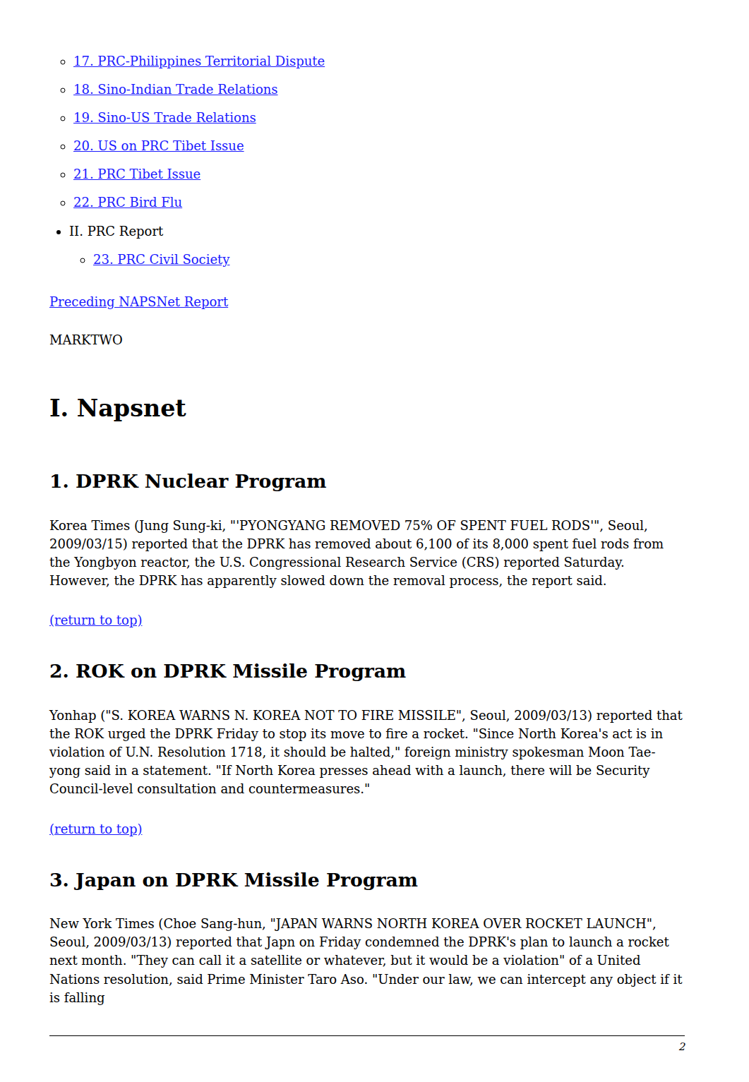17. PRC-Philippines Territorial Dispute
18. Sino-Indian Trade Relations
19. Sino-US Trade Relations
20. US on PRC Tibet Issue
21. PRC Tibet Issue
22. PRC Bird Flu
II. PRC Report
23. PRC Civil Society
Preceding NAPSNet Report
MARKTWO
I. Napsnet
1. DPRK Nuclear Program
Korea Times (Jung Sung-ki, "'PYONGYANG REMOVED 75% OF SPENT FUEL RODS'", Seoul, 2009/03/15) reported that the DPRK has removed about 6,100 of its 8,000 spent fuel rods from the Yongbyon reactor, the U.S. Congressional Research Service (CRS) reported Saturday. However, the DPRK has apparently slowed down the removal process, the report said.
(return to top)
2. ROK on DPRK Missile Program
Yonhap ("S. KOREA WARNS N. KOREA NOT TO FIRE MISSILE", Seoul, 2009/03/13) reported that the ROK urged the DPRK Friday to stop its move to fire a rocket. "Since North Korea's act is in violation of U.N. Resolution 1718, it should be halted," foreign ministry spokesman Moon Tae-yong said in a statement. "If North Korea presses ahead with a launch, there will be Security Council-level consultation and countermeasures."
(return to top)
3. Japan on DPRK Missile Program
New York Times (Choe Sang-hun, "JAPAN WARNS NORTH KOREA OVER ROCKET LAUNCH", Seoul, 2009/03/13) reported that Japn on Friday condemned the DPRK's plan to launch a rocket next month. "They can call it a satellite or whatever, but it would be a violation" of a United Nations resolution, said Prime Minister Taro Aso. "Under our law, we can intercept any object if it is falling
2